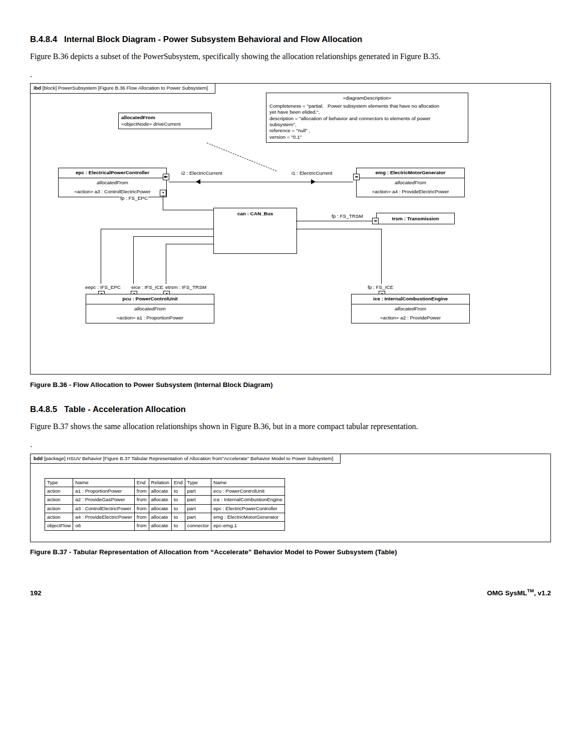B.4.8.4 Internal Block Diagram - Power Subsystem Behavioral and Flow Allocation
Figure B.36 depicts a subset of the PowerSubsystem, specifically showing the allocation relationships generated in Figure B.35.
.
ibd [block] PowerSubsystem [Figure B.36 Flow Allocation to Power Subsystem]
«diagramDescription» Completeness = "partial. Power subsystem elements that have no allocation
yet have been elided.",
description = "allocation of behavior and connectors to elements of power
subsystem",
reference = "null" ,
version = "0.1"
allocatedFrom
«objectNode» driveCurrent
epc : ElectricalPowerController
allocatedFrom
«action» a3 : ControlElectricPower
◆▸
emg : ElectricMotorGenerator
allocatedFrom
«action» a4 : ProvideElectricPower
◂▸
i2 : ElectricCurrent
i1 : ElectricCurrent
fp : FS_EPC
▾
can : CAN_Bus
trsm : Transmission
◂▸
fp : FS_TRSM
eepc : IFS_EPC
eice : IFS_ICE
etrsm : IFS_TRSM
▾
▾
▾
fp : FS_ICE
▾
pcu : PowerControlUnit
allocatedFrom
«action» a1 : ProportionPower
ice : InternalCombustionEngine
allocatedFrom
«action» a2 : ProvidePower
Figure B.36 - Flow Allocation to Power Subsystem (Internal Block Diagram)
B.4.8.5 Table - Acceleration Allocation
Figure B.37 shows the same allocation relationships shown in Figure B.36, but in a more compact tabular representation.
.
bdd [package] HSUV Behavior [Figure B.37 Tabular Representation of Allocation from"Accelerate" Behavior Model to Power Subsystem]
| Type | Name | End | Relation | End | Type | Name |
| --- | --- | --- | --- | --- | --- | --- |
| action | a1 : ProportionPower | from | allocate | to | part | ecu : PowerControlUnit |
| action | a2 : ProvideGasPower | from | allocate | to | part | ice : InternalCombustionEngine |
| action | a3 : ControlElectricPower | from | allocate | to | part | epc : ElectricPowerController |
| action | a4 : ProvideElectricPower | from | allocate | to | part | emg : ElectricMotorGenerator |
| objectFlow | o6 | from | allocate | to | connector | epc-emg.1 |
Figure B.37 - Tabular Representation of Allocation from “Accelerate” Behavior Model to Power Subsystem (Table)
192
OMG SysMLTM, v1.2